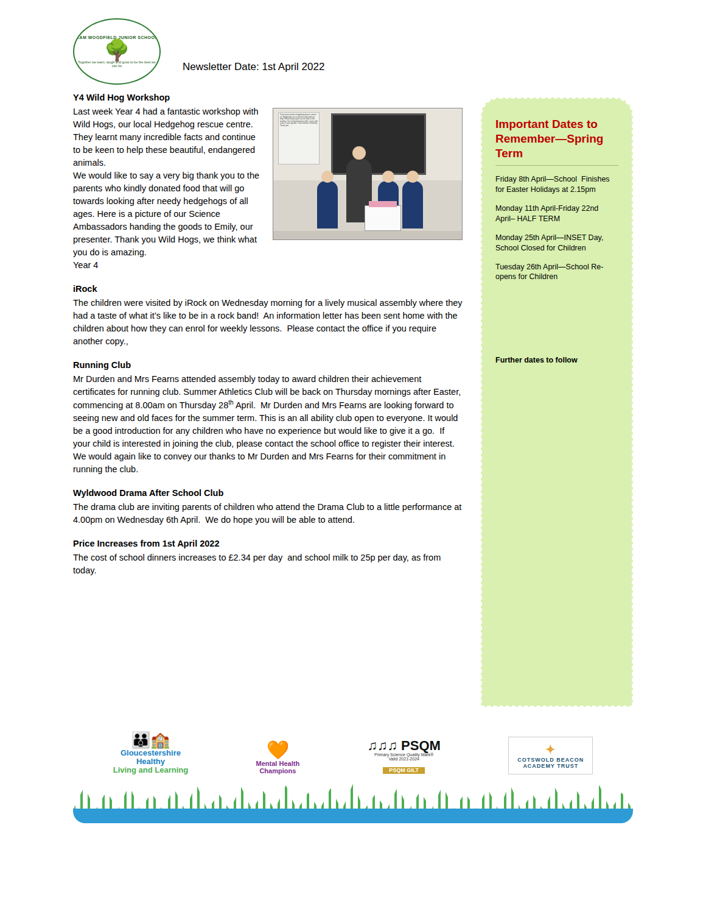CAM WOODFIELD JUNIOR SCHOOL
🌳
Together we learn, laugh and grow to be the best we can be
Newsletter Date: 1st April 2022
Y4 Wild Hog Workshop
If you have found a hedgehog please contact us. Hedgehogs are in decline and need our help. Please keep water out for them in hot weather. Do not feed bread or milk. Leave wild areas in your garden. Check before strimming. Thank you.
Last week Year 4 had a fantastic workshop with Wild Hogs, our local Hedgehog rescue centre. They learnt many incredible facts and continue to be keen to help these beautiful, endangered animals.
We would like to say a very big thank you to the parents who kindly donated food that will go towards looking after needy hedgehogs of all ages. Here is a picture of our Science Ambassadors handing the goods to Emily, our presenter. Thank you Wild Hogs, we think what you do is amazing.
Year 4
iRock
The children were visited by iRock on Wednesday morning for a lively musical assembly where they had a taste of what it’s like to be in a rock band! An information letter has been sent home with the children about how they can enrol for weekly lessons. Please contact the office if you require another copy.,
Running Club
Mr Durden and Mrs Fearns attended assembly today to award children their achievement certificates for running club. Summer Athletics Club will be back on Thursday mornings after Easter, commencing at 8.00am on Thursday 28th April. Mr Durden and Mrs Fearns are looking forward to seeing new and old faces for the summer term. This is an all ability club open to everyone. It would be a good introduction for any children who have no experience but would like to give it a go. If your child is interested in joining the club, please contact the school office to register their interest. We would again like to convey our thanks to Mr Durden and Mrs Fearns for their commitment in running the club.
Wyldwood Drama After School Club
The drama club are inviting parents of children who attend the Drama Club to a little performance at 4.00pm on Wednesday 6th April. We do hope you will be able to attend.
Price Increases from 1st April 2022
The cost of school dinners increases to £2.34 per day and school milk to 25p per day, as from today.
Important Dates to Remember—Spring Term
Friday 8th April—School Finishes for Easter Holidays at 2.15pm
Monday 11th April-Friday 22nd April– HALF TERM
Monday 25th April—INSET Day, School Closed for Children
Tuesday 26th April—School Re-opens for Children
Further dates to follow
👪🏫
Gloucestershire
Healthy
Living and Learning
🧡
Mental Health
Champions
♫♫♫ PSQM
Primary Science Quality Mark®
Valid 2021-2024
PSQM GILT
✦
COTSWOLD BEACON
ACADEMY TRUST